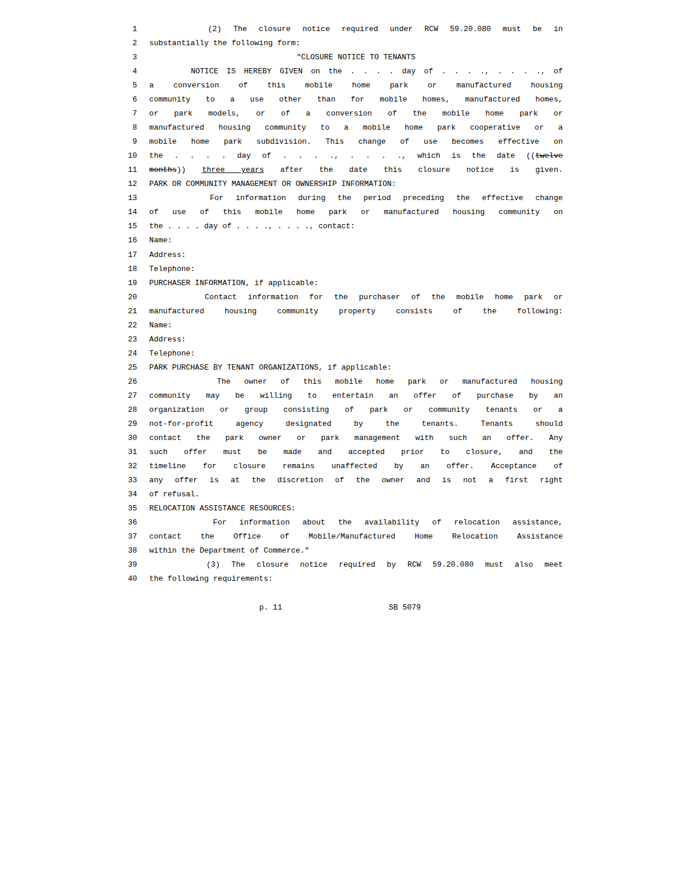1 (2) The closure notice required under RCW 59.20.080 must be in
2 substantially the following form:
3"CLOSURE NOTICE TO TENANTS
4 NOTICE IS HEREBY GIVEN on the . . . . day of . . . ., . . . ., of
5 a conversion of this mobile home park or manufactured housing
6 community to a use other than for mobile homes, manufactured homes,
7 or park models, or of a conversion of the mobile home park or
8 manufactured housing community to a mobile home park cooperative or a
9 mobile home park subdivision. This change of use becomes effective on
10 the . . . . day of . . . ., . . . ., which is the date ((twelve
11 months)) three years after the date this closure notice is given.
12 PARK OR COMMUNITY MANAGEMENT OR OWNERSHIP INFORMATION:
13 For information during the period preceding the effective change
14 of use of this mobile home park or manufactured housing community on
15 the . . . . day of . . . ., . . . ., contact:
16 Name:
17 Address:
18 Telephone:
19 PURCHASER INFORMATION, if applicable:
20 Contact information for the purchaser of the mobile home park or
21 manufactured housing community property consists of the following:
22 Name:
23 Address:
24 Telephone:
25 PARK PURCHASE BY TENANT ORGANIZATIONS, if applicable:
26 The owner of this mobile home park or manufactured housing
27 community may be willing to entertain an offer of purchase by an
28 organization or group consisting of park or community tenants or a
29 not-for-profit agency designated by the tenants. Tenants should
30 contact the park owner or park management with such an offer. Any
31 such offer must be made and accepted prior to closure, and the
32 timeline for closure remains unaffected by an offer. Acceptance of
33 any offer is at the discretion of the owner and is not a first right
34 of refusal.
35 RELOCATION ASSISTANCE RESOURCES:
36 For information about the availability of relocation assistance,
37 contact the Office of Mobile/Manufactured Home Relocation Assistance
38 within the Department of Commerce."
39 (3) The closure notice required by RCW 59.20.080 must also meet
40 the following requirements:
p. 11 SB 5079